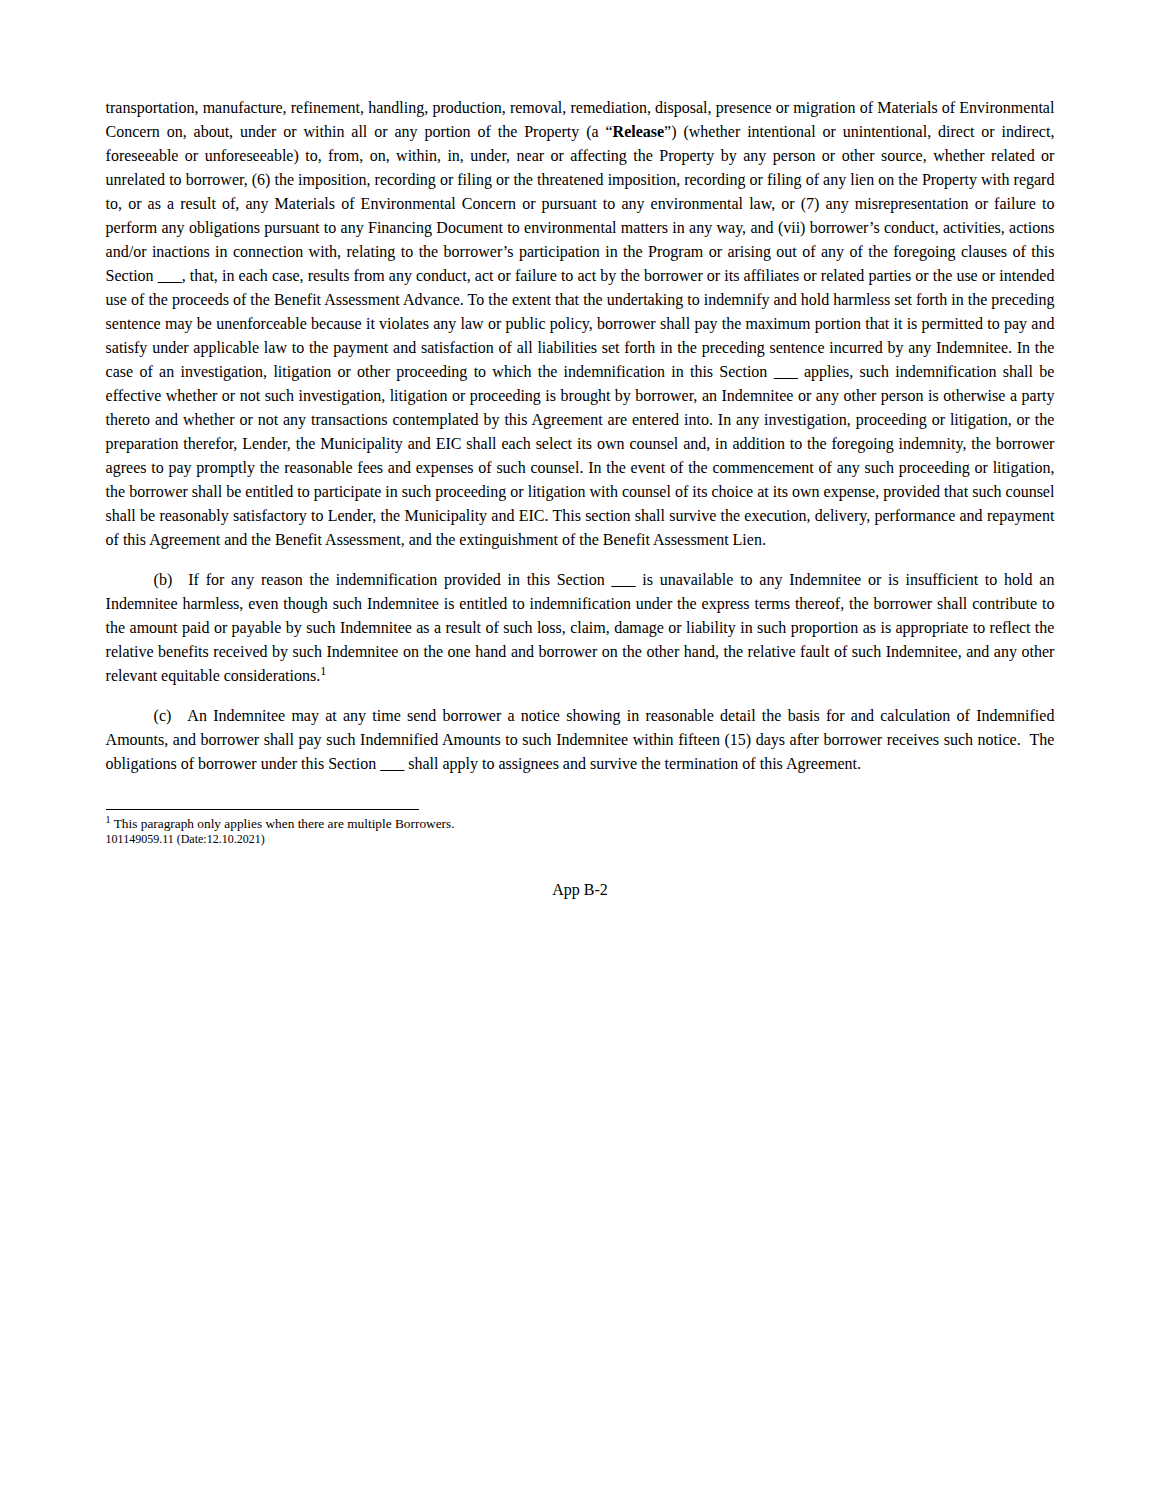transportation, manufacture, refinement, handling, production, removal, remediation, disposal, presence or migration of Materials of Environmental Concern on, about, under or within all or any portion of the Property (a “Release”) (whether intentional or unintentional, direct or indirect, foreseeable or unforeseeable) to, from, on, within, in, under, near or affecting the Property by any person or other source, whether related or unrelated to borrower, (6) the imposition, recording or filing or the threatened imposition, recording or filing of any lien on the Property with regard to, or as a result of, any Materials of Environmental Concern or pursuant to any environmental law, or (7) any misrepresentation or failure to perform any obligations pursuant to any Financing Document to environmental matters in any way, and (vii) borrower’s conduct, activities, actions and/or inactions in connection with, relating to the borrower’s participation in the Program or arising out of any of the foregoing clauses of this Section ___, that, in each case, results from any conduct, act or failure to act by the borrower or its affiliates or related parties or the use or intended use of the proceeds of the Benefit Assessment Advance. To the extent that the undertaking to indemnify and hold harmless set forth in the preceding sentence may be unenforceable because it violates any law or public policy, borrower shall pay the maximum portion that it is permitted to pay and satisfy under applicable law to the payment and satisfaction of all liabilities set forth in the preceding sentence incurred by any Indemnitee. In the case of an investigation, litigation or other proceeding to which the indemnification in this Section ___ applies, such indemnification shall be effective whether or not such investigation, litigation or proceeding is brought by borrower, an Indemnitee or any other person is otherwise a party thereto and whether or not any transactions contemplated by this Agreement are entered into. In any investigation, proceeding or litigation, or the preparation therefor, Lender, the Municipality and EIC shall each select its own counsel and, in addition to the foregoing indemnity, the borrower agrees to pay promptly the reasonable fees and expenses of such counsel. In the event of the commencement of any such proceeding or litigation, the borrower shall be entitled to participate in such proceeding or litigation with counsel of its choice at its own expense, provided that such counsel shall be reasonably satisfactory to Lender, the Municipality and EIC. This section shall survive the execution, delivery, performance and repayment of this Agreement and the Benefit Assessment, and the extinguishment of the Benefit Assessment Lien.
(b) If for any reason the indemnification provided in this Section ___ is unavailable to any Indemnitee or is insufficient to hold an Indemnitee harmless, even though such Indemnitee is entitled to indemnification under the express terms thereof, the borrower shall contribute to the amount paid or payable by such Indemnitee as a result of such loss, claim, damage or liability in such proportion as is appropriate to reflect the relative benefits received by such Indemnitee on the one hand and borrower on the other hand, the relative fault of such Indemnitee, and any other relevant equitable considerations.1
(c) An Indemnitee may at any time send borrower a notice showing in reasonable detail the basis for and calculation of Indemnified Amounts, and borrower shall pay such Indemnified Amounts to such Indemnitee within fifteen (15) days after borrower receives such notice. The obligations of borrower under this Section ___ shall apply to assignees and survive the termination of this Agreement.
1 This paragraph only applies when there are multiple Borrowers.
101149059.11 (Date:12.10.2021)
App B-2